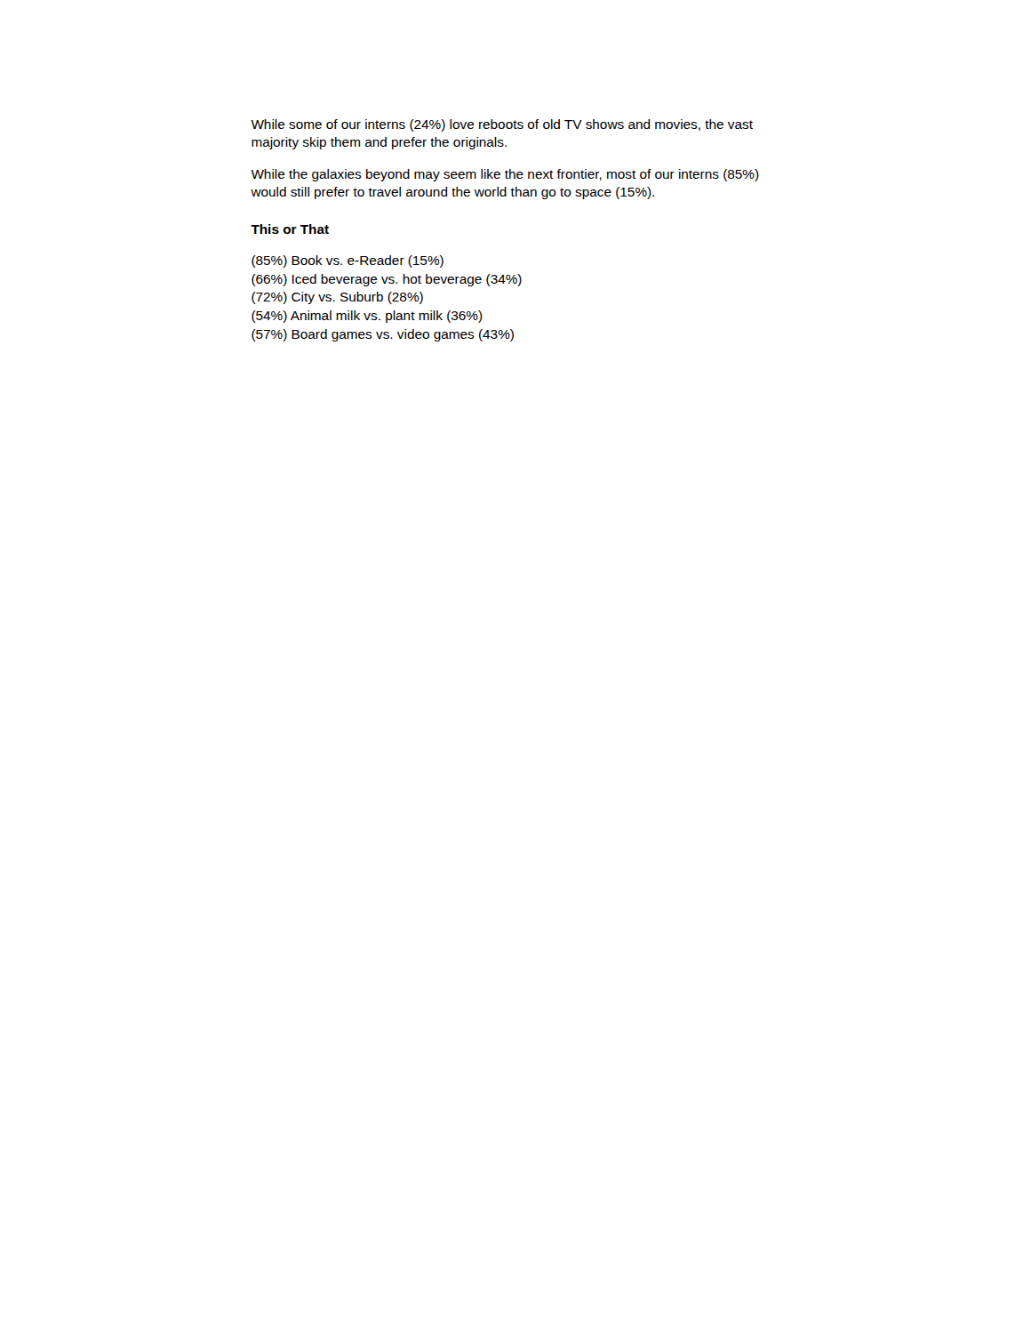While some of our interns (24%) love reboots of old TV shows and movies, the vast majority skip them and prefer the originals.
While the galaxies beyond may seem like the next frontier, most of our interns (85%) would still prefer to travel around the world than go to space (15%).
This or That
(85%) Book vs. e-Reader (15%)
(66%) Iced beverage vs. hot beverage (34%)
(72%) City vs. Suburb (28%)
(54%) Animal milk vs. plant milk (36%)
(57%) Board games vs. video games (43%)